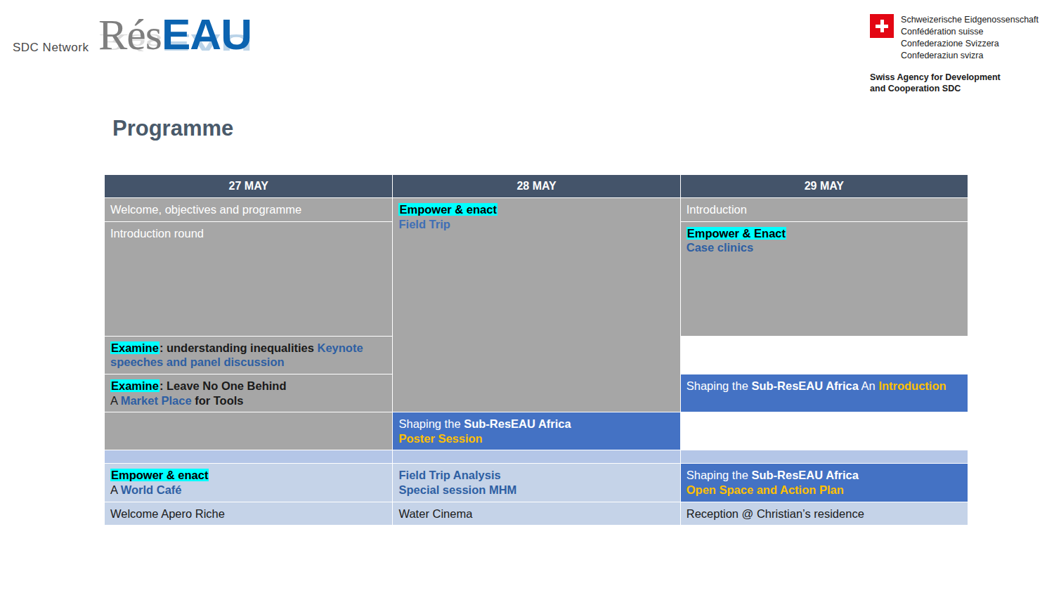SDC Network
Rés EAU
Rés EAU
Schweizerische Eidgenossenschaft
Confédération suisse
Confederazione Svizzera
Confederaziun svizra
Swiss Agency for Development
and Cooperation SDC
Programme
| 27 MAY | 28 MAY | 29 MAY |
| --- | --- | --- |
| Welcome, objectives and programme | Empower & enact Field Trip | Introduction |
| Introduction round | Empower & Enact Case clinics |
| Examine : understanding inequalities Keynote speeches and panel discussion |
| Examine : Leave No One Behind A Market Place for Tools | Shaping the Sub-ResEAU Africa An Introduction |
| | Shaping the Sub-ResEAU Africa Poster Session |
| Empower & enact A World Café | Field Trip Analysis Special session MHM | Shaping the Sub-ResEAU Africa Open Space and Action Plan |
| Welcome Apero Riche | Water Cinema | Reception @ Christian’s residence |